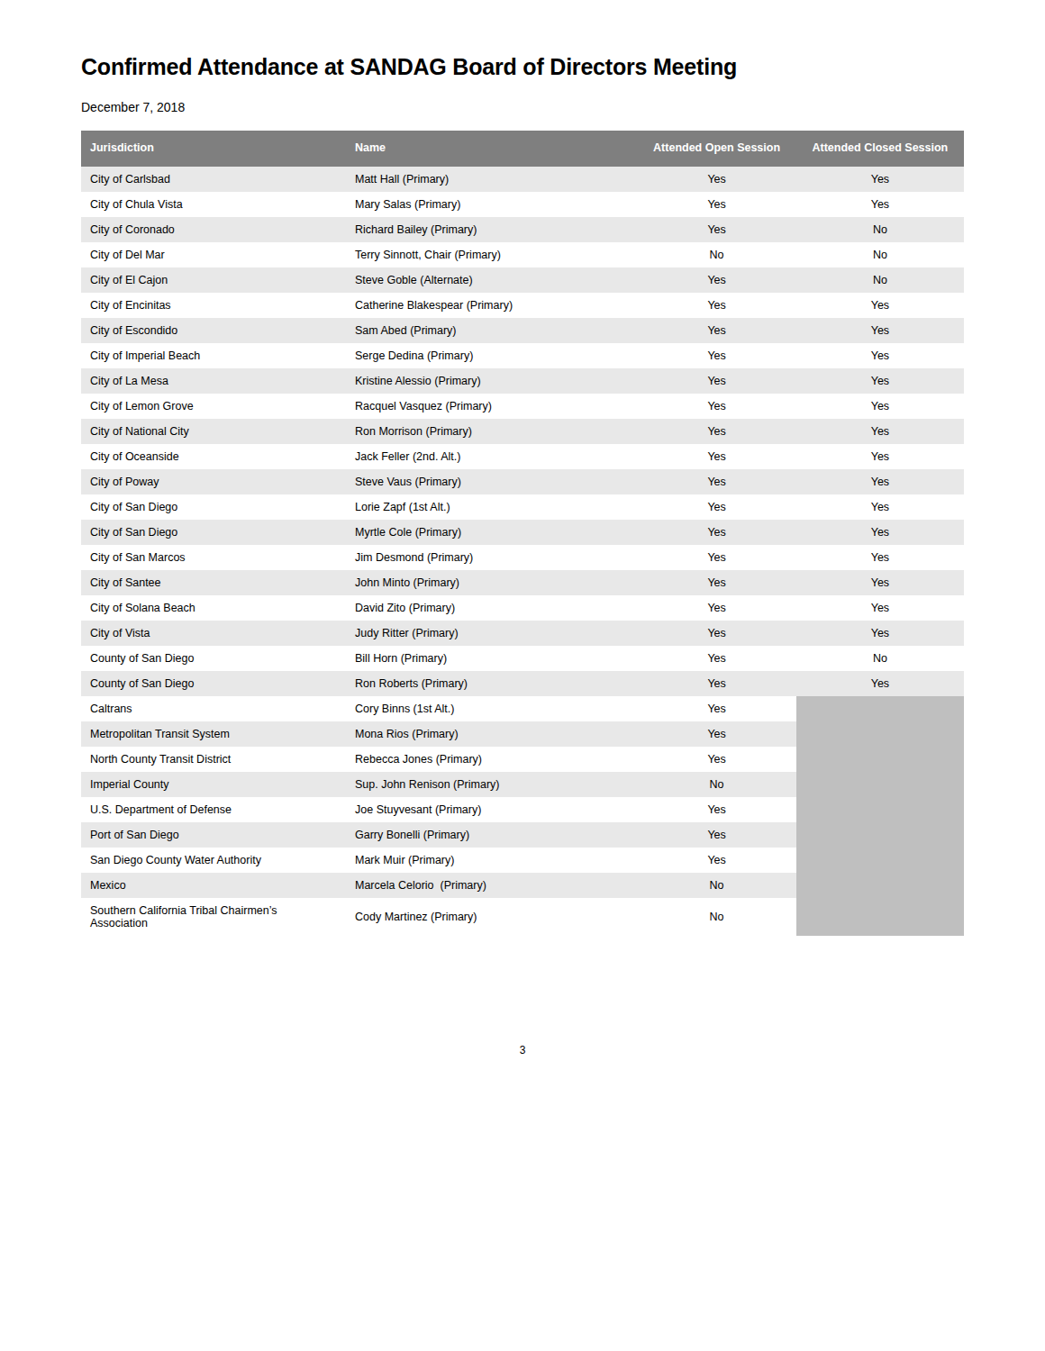Confirmed Attendance at SANDAG Board of Directors Meeting
December 7, 2018
| Jurisdiction | Name | Attended Open Session | Attended Closed Session |
| --- | --- | --- | --- |
| City of Carlsbad | Matt Hall (Primary) | Yes | Yes |
| City of Chula Vista | Mary Salas (Primary) | Yes | Yes |
| City of Coronado | Richard Bailey (Primary) | Yes | No |
| City of Del Mar | Terry Sinnott, Chair (Primary) | No | No |
| City of El Cajon | Steve Goble (Alternate) | Yes | No |
| City of Encinitas | Catherine Blakespear (Primary) | Yes | Yes |
| City of Escondido | Sam Abed (Primary) | Yes | Yes |
| City of Imperial Beach | Serge Dedina (Primary) | Yes | Yes |
| City of La Mesa | Kristine Alessio (Primary) | Yes | Yes |
| City of Lemon Grove | Racquel Vasquez (Primary) | Yes | Yes |
| City of National City | Ron Morrison (Primary) | Yes | Yes |
| City of Oceanside | Jack Feller (2nd. Alt.) | Yes | Yes |
| City of Poway | Steve Vaus (Primary) | Yes | Yes |
| City of San Diego | Lorie Zapf (1st Alt.) | Yes | Yes |
| City of San Diego | Myrtle Cole (Primary) | Yes | Yes |
| City of San Marcos | Jim Desmond (Primary) | Yes | Yes |
| City of Santee | John Minto (Primary) | Yes | Yes |
| City of Solana Beach | David Zito (Primary) | Yes | Yes |
| City of Vista | Judy Ritter (Primary) | Yes | Yes |
| County of San Diego | Bill Horn (Primary) | Yes | No |
| County of San Diego | Ron Roberts (Primary) | Yes | Yes |
| Caltrans | Cory Binns (1st Alt.) | Yes | |
| Metropolitan Transit System | Mona Rios (Primary) | Yes | |
| North County Transit District | Rebecca Jones (Primary) | Yes | |
| Imperial County | Sup. John Renison (Primary) | No | |
| U.S. Department of Defense | Joe Stuyvesant (Primary) | Yes | |
| Port of San Diego | Garry Bonelli (Primary) | Yes | |
| San Diego County Water Authority | Mark Muir (Primary) | Yes | |
| Mexico | Marcela Celorio (Primary) | No | |
| Southern California Tribal Chairmen’s Association | Cody Martinez (Primary) | No | |
3